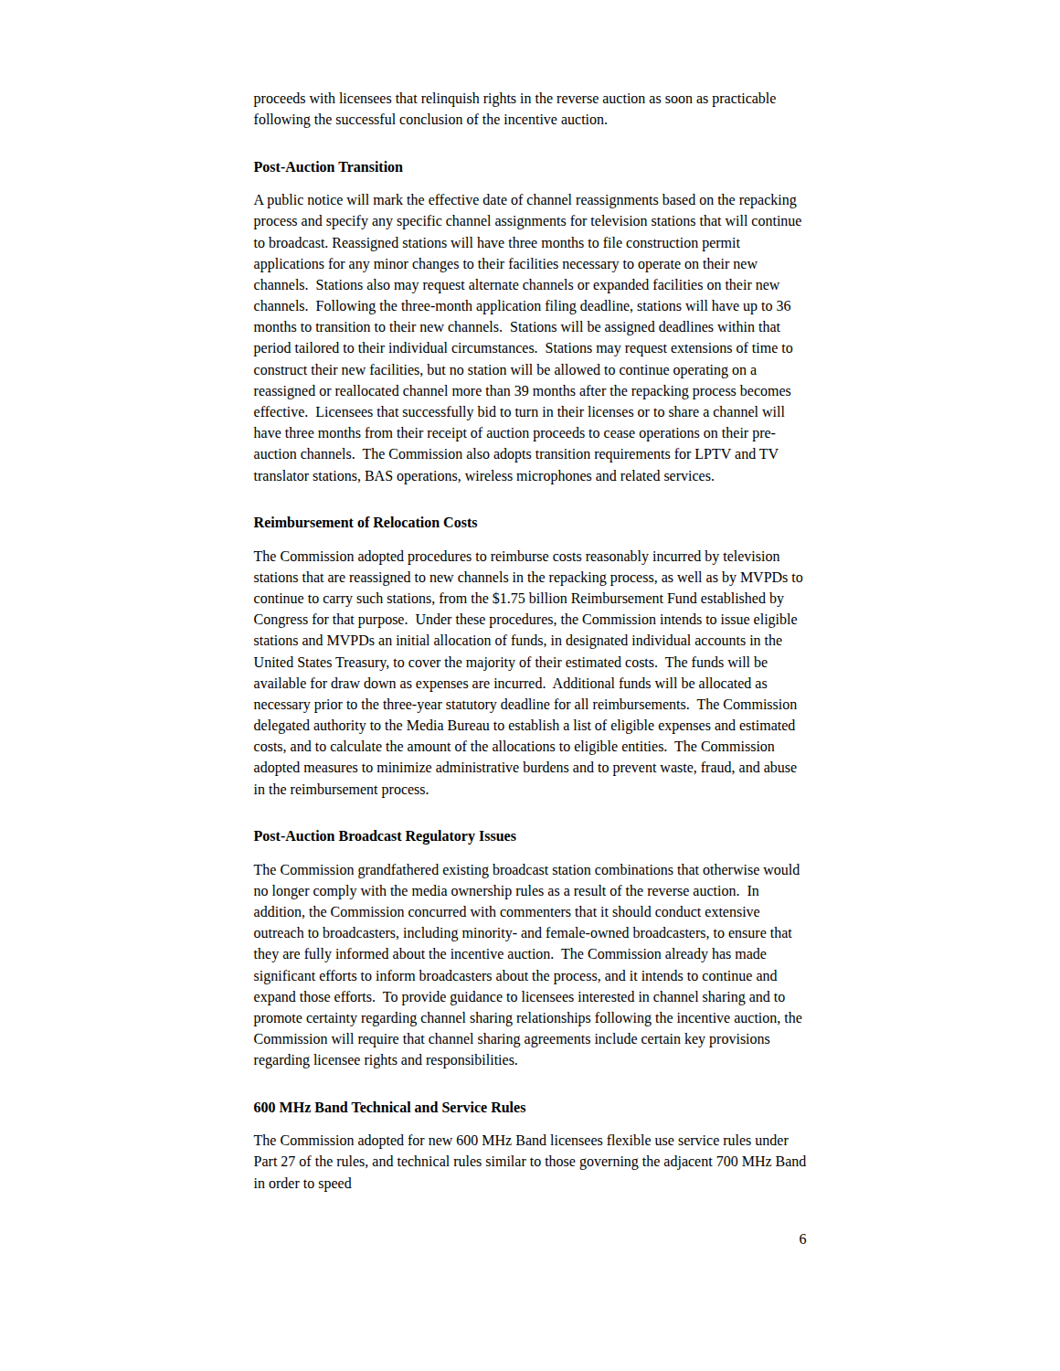proceeds with licensees that relinquish rights in the reverse auction as soon as practicable following the successful conclusion of the incentive auction.
Post-Auction Transition
A public notice will mark the effective date of channel reassignments based on the repacking process and specify any specific channel assignments for television stations that will continue to broadcast. Reassigned stations will have three months to file construction permit applications for any minor changes to their facilities necessary to operate on their new channels. Stations also may request alternate channels or expanded facilities on their new channels. Following the three-month application filing deadline, stations will have up to 36 months to transition to their new channels. Stations will be assigned deadlines within that period tailored to their individual circumstances. Stations may request extensions of time to construct their new facilities, but no station will be allowed to continue operating on a reassigned or reallocated channel more than 39 months after the repacking process becomes effective. Licensees that successfully bid to turn in their licenses or to share a channel will have three months from their receipt of auction proceeds to cease operations on their pre-auction channels. The Commission also adopts transition requirements for LPTV and TV translator stations, BAS operations, wireless microphones and related services.
Reimbursement of Relocation Costs
The Commission adopted procedures to reimburse costs reasonably incurred by television stations that are reassigned to new channels in the repacking process, as well as by MVPDs to continue to carry such stations, from the $1.75 billion Reimbursement Fund established by Congress for that purpose. Under these procedures, the Commission intends to issue eligible stations and MVPDs an initial allocation of funds, in designated individual accounts in the United States Treasury, to cover the majority of their estimated costs. The funds will be available for draw down as expenses are incurred. Additional funds will be allocated as necessary prior to the three-year statutory deadline for all reimbursements. The Commission delegated authority to the Media Bureau to establish a list of eligible expenses and estimated costs, and to calculate the amount of the allocations to eligible entities. The Commission adopted measures to minimize administrative burdens and to prevent waste, fraud, and abuse in the reimbursement process.
Post-Auction Broadcast Regulatory Issues
The Commission grandfathered existing broadcast station combinations that otherwise would no longer comply with the media ownership rules as a result of the reverse auction. In addition, the Commission concurred with commenters that it should conduct extensive outreach to broadcasters, including minority- and female-owned broadcasters, to ensure that they are fully informed about the incentive auction. The Commission already has made significant efforts to inform broadcasters about the process, and it intends to continue and expand those efforts. To provide guidance to licensees interested in channel sharing and to promote certainty regarding channel sharing relationships following the incentive auction, the Commission will require that channel sharing agreements include certain key provisions regarding licensee rights and responsibilities.
600 MHz Band Technical and Service Rules
The Commission adopted for new 600 MHz Band licensees flexible use service rules under Part 27 of the rules, and technical rules similar to those governing the adjacent 700 MHz Band in order to speed
6